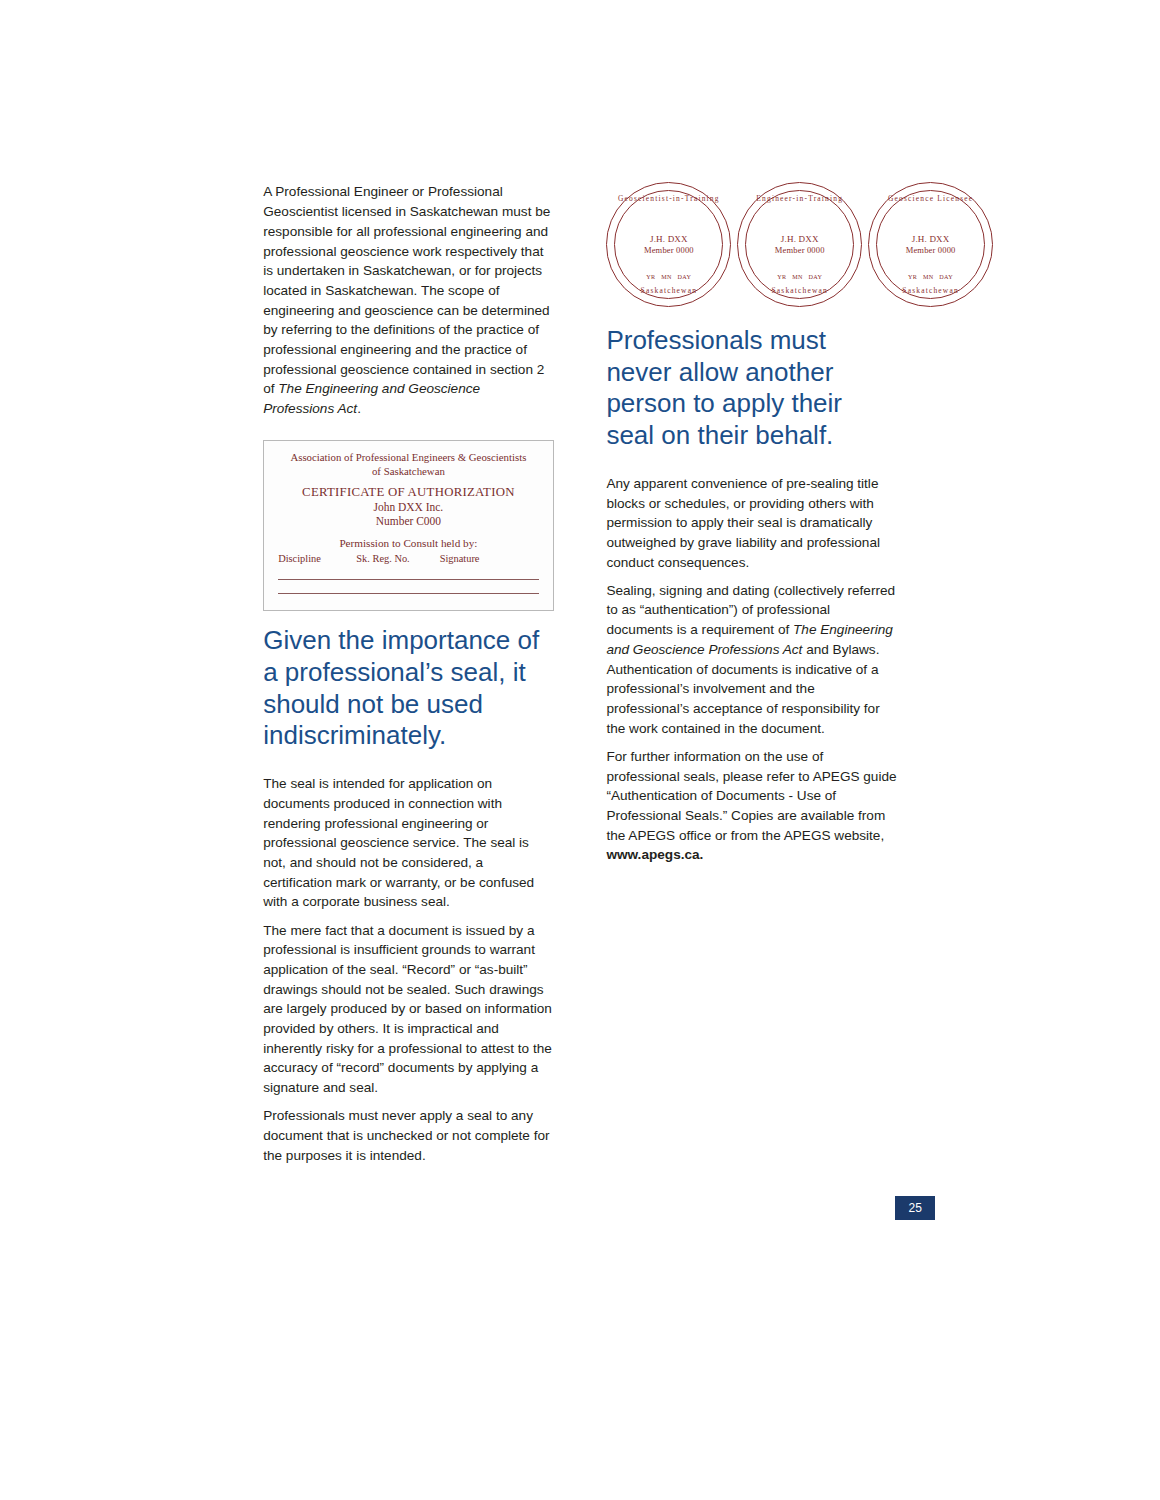A Professional Engineer or Professional Geoscientist licensed in Saskatchewan must be responsible for all professional engineering and professional geoscience work respectively that is undertaken in Saskatchewan, or for projects located in Saskatchewan. The scope of engineering and geoscience can be determined by referring to the definitions of the practice of professional engineering and the practice of professional geoscience contained in section 2 of The Engineering and Geoscience Professions Act.
Association of Professional Engineers & Geoscientists
of Saskatchewan
CERTIFICATE OF AUTHORIZATION
John DXX Inc.
Number C000
Permission to Consult held by:
| Discipline | Sk. Reg. No. | Signature |
| --- | --- | --- |
Given the importance of a professional’s seal, it should not be used indiscriminately.
The seal is intended for application on documents produced in connection with rendering professional engineering or professional geoscience service. The seal is not, and should not be considered, a certification mark or warranty, or be confused with a corporate business seal.
The mere fact that a document is issued by a professional is insufficient grounds to warrant application of the seal. “Record” or “as-built” drawings should not be sealed. Such drawings are largely produced by or based on information provided by others. It is impractical and inherently risky for a professional to attest to the accuracy of “record” documents by applying a signature and seal.
Professionals must never apply a seal to any document that is unchecked or not complete for the purposes it is intended.
Geoscientist-in-Training
J.H. DXX
Member 0000
YR MN DAY
Saskatchewan
Engineer-in-Training
J.H. DXX
Member 0000
YR MN DAY
Saskatchewan
Geoscience Licensee
J.H. DXX
Member 0000
YR MN DAY
Saskatchewan
Professionals must never allow another person to apply their seal on their behalf.
Any apparent convenience of pre-sealing title blocks or schedules, or providing others with permission to apply their seal is dramatically outweighed by grave liability and professional conduct consequences.
Sealing, signing and dating (collectively referred to as “authentication”) of professional documents is a requirement of The Engineering and Geoscience Professions Act and Bylaws. Authentication of documents is indicative of a professional’s involvement and the professional’s acceptance of responsibility for the work contained in the document.
For further information on the use of professional seals, please refer to APEGS guide “Authentication of Documents - Use of Professional Seals.” Copies are available from the APEGS office or from the APEGS website, www.apegs.ca.
25